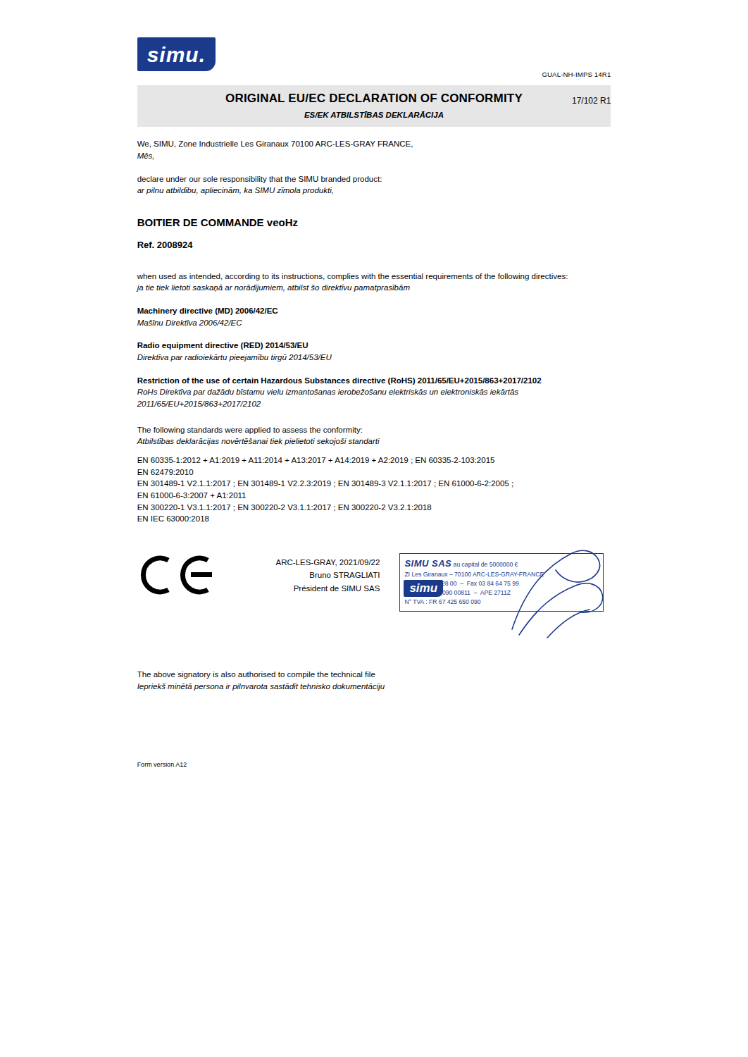simu.
GUAL-NH-IMPS 14R1
ORIGINAL EU/EC DECLARATION OF CONFORMITY
ES/EK ATBILSTĪBAS DEKLARĀCIJA
17/102 R1
We, SIMU, Zone Industrielle Les Giranaux 70100 ARC-LES-GRAY FRANCE,
Mēs,
declare under our sole responsibility that the SIMU branded product:
ar pilnu atbildību, apliecinām, ka SIMU zīmola produkti,
BOITIER DE COMMANDE veoHz
Ref. 2008924
when used as intended, according to its instructions, complies with the essential requirements of the following directives:
ja tie tiek lietoti saskaņā ar norādījumiem, atbilst šo direktīvu pamatprasībām
Machinery directive (MD) 2006/42/EC
Mašīnu Direktīva 2006/42/EC
Radio equipment directive (RED) 2014/53/EU
Direktīva par radioiekārtu pieejamību tirgū 2014/53/EU
Restriction of the use of certain Hazardous Substances directive (RoHS) 2011/65/EU+2015/863+2017/2102
RoHs Direktīva par dažādu bīstamu vielu izmantošanas ierobežošanu elektriskās un elektroniskās iekārtās 2011/65/EU+2015/863+2017/2102
The following standards were applied to assess the conformity:
Atbilstības deklarācijas novērtēšanai tiek pielietoti sekojoši standarti
EN 60335‑1:2012 + A1:2019 + A11:2014 + A13:2017 + A14:2019 + A2:2019 ; EN 60335‑2‑103:2015
EN 62479:2010
EN 301489‑1 V2.1.1:2017 ; EN 301489‑1 V2.2.3:2019 ; EN 301489‑3 V2.1.1:2017 ; EN 61000‑6‑2:2005 ;
EN 61000‑6‑3:2007 + A1:2011
EN 300220‑1 V3.1.1:2017 ; EN 300220‑2 V3.1.1:2017 ; EN 300220‑2 V3.2.1:2018
EN IEC 63000:2018
ARC-LES-GRAY, 2021/09/22
Bruno STRAGLIATI
Président de SIMU SAS
SIMU SAS au capital de 5000000 €
ZI Les Giranaux – 70100 ARC-LES-GRAY-FRANCE
Tél. 03 84 64 28 00 – Fax 03 84 64 75 99
Siret 425 650 090 00811 – APE 2711Z
N° TVA : FR 67 425 650 090
simu
The above signatory is also authorised to compile the technical file
Iepriekš minētā persona ir pilnvarota sastādīt tehnisko dokumentāciju
Form version A12